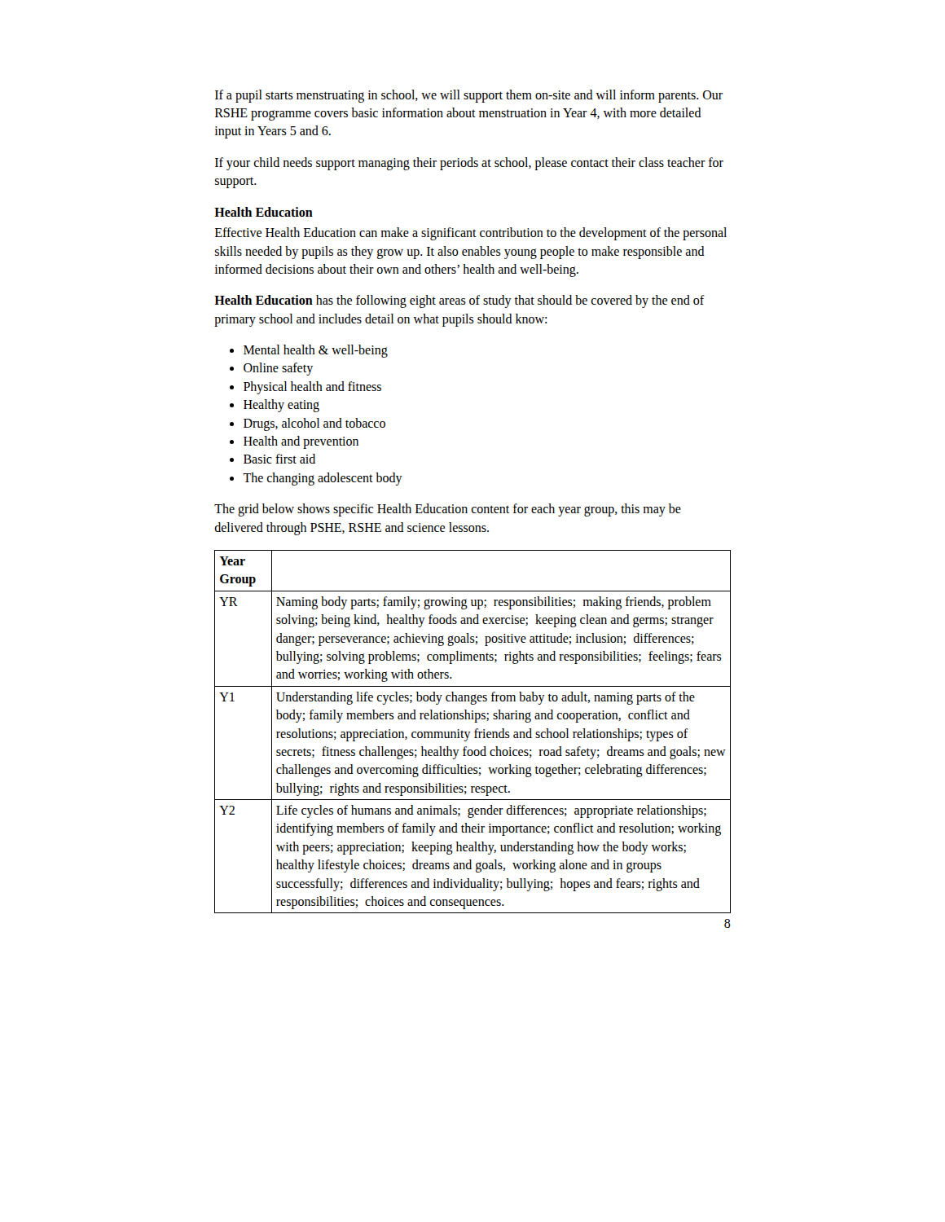If a pupil starts menstruating in school, we will support them on-site and will inform parents. Our RSHE programme covers basic information about menstruation in Year 4, with more detailed input in Years 5 and 6.
If your child needs support managing their periods at school, please contact their class teacher for support.
Health Education
Effective Health Education can make a significant contribution to the development of the personal skills needed by pupils as they grow up. It also enables young people to make responsible and informed decisions about their own and others’ health and well-being.
Health Education has the following eight areas of study that should be covered by the end of primary school and includes detail on what pupils should know:
Mental health & well-being
Online safety
Physical health and fitness
Healthy eating
Drugs, alcohol and tobacco
Health and prevention
Basic first aid
The changing adolescent body
The grid below shows specific Health Education content for each year group, this may be delivered through PSHE, RSHE and science lessons.
| Year Group | |
| --- | --- |
| YR | Naming body parts; family; growing up; responsibilities; making friends, problem solving; being kind, healthy foods and exercise; keeping clean and germs; stranger danger; perseverance; achieving goals; positive attitude; inclusion; differences; bullying; solving problems; compliments; rights and responsibilities; feelings; fears and worries; working with others. |
| Y1 | Understanding life cycles; body changes from baby to adult, naming parts of the body; family members and relationships; sharing and cooperation, conflict and resolutions; appreciation, community friends and school relationships; types of secrets; fitness challenges; healthy food choices; road safety; dreams and goals; new challenges and overcoming difficulties; working together; celebrating differences; bullying; rights and responsibilities; respect. |
| Y2 | Life cycles of humans and animals; gender differences; appropriate relationships; identifying members of family and their importance; conflict and resolution; working with peers; appreciation; keeping healthy, understanding how the body works; healthy lifestyle choices; dreams and goals, working alone and in groups successfully; differences and individuality; bullying; hopes and fears; rights and responsibilities; choices and consequences. |
8